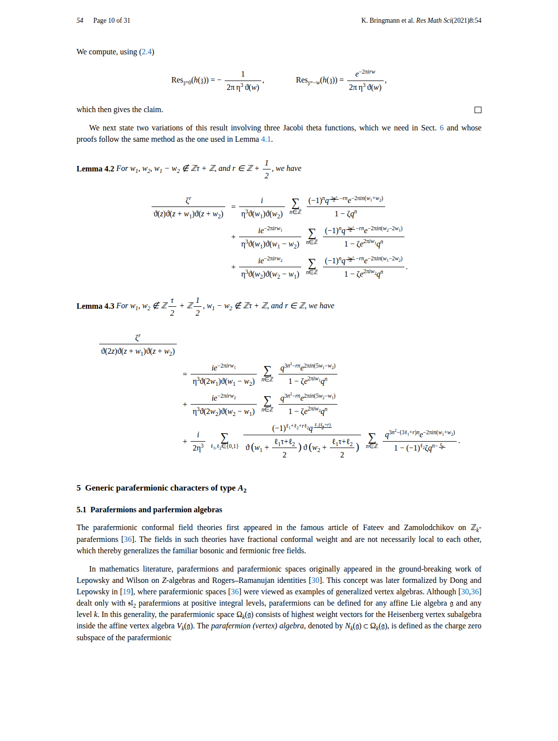54 Page 10 of 31 K. Bringmann et al. Res Math Sci(2021)8:54
We compute, using (2.4)
Res𝔷=0(h(𝔷)) = − 12π η3 ϑ(w), Res𝔷=−w(h(𝔷)) = e−2πirw 2π η3 ϑ(w),
which then gives the claim.
We next state two variations of this result involving three Jacobi theta functions, which we need in Sect. 6 and whose proofs follow the same method as the one used in Lemma 4.1.
Lemma 4.2 For w1, w2, w1 − w2 ∉ ℤτ + ℤ, and r ∈ ℤ + 12, we have
ζr ϑ(z)ϑ(z + w1)ϑ(z + w2) = i η3ϑ(w1)ϑ(w2) ∑n∈ℤ (−1)nq3n22−rne−2πin(w1+w2) 1 − ζqn
+ ie−2πirw1 η3ϑ(w1)ϑ(w1 − w2) ∑n∈ℤ (−1)nq3n22−rne−2πin(w2−2w1) 1 − ζe2πiw1qn
+ ie−2πirw2 η3ϑ(w2)ϑ(w2 − w1) ∑n∈ℤ (−1)nq3n22−rne−2πin(w1−2w2) 1 − ζe2πiw2qn .
Lemma 4.3 For w1, w2 ∉ ℤτ 2 + ℤ12, w1 − w2 ∉ ℤτ + ℤ, and r ∈ ℤ, we have
ζr ϑ(2z)ϑ(z + w1)ϑ(z + w2)
= ie−2πirw1 η3ϑ(2w1)ϑ(w1 − w2) ∑n∈ℤ q3n2−rne2πin(5w1−w2) 1 − ζe2πiw1qn
+ ie−2πirw2 η3ϑ(2w2)ϑ(w2 − w1) ∑n∈ℤ q3n2−rne2πin(5w2−w1) 1 − ζe2πiw2qn
+ i 2η3 ∑ℓ1,ℓ2∈{0,1} (−1)ℓ1+ℓ2+rℓ2qℓ1(ℓ1+r) 2 ϑ (w1 + ℓ1τ+ℓ22) ϑ (w2 + ℓ1τ+ℓ22) ∑n∈ℤ q3n2−(3ℓ1+r)ne−2πin(w1+w2) 1 − (−1)ℓ2ζqn−ℓ12 .
5 Generic parafermionic characters of type A2
5.1 Parafermions and parfermion algebras
The parafermionic conformal field theories first appeared in the famous article of Fateev and Zamolodchikov on ℤk-parafermions [36]. The fields in such theories have fractional conformal weight and are not necessarily local to each other, which thereby generalizes the familiar bosonic and fermionic free fields.
In mathematics literature, parafermions and parafermionic spaces originally appeared in the ground-breaking work of Lepowsky and Wilson on Z-algebras and Rogers–Ramanujan identities [30]. This concept was later formalized by Dong and Lepowsky in [19], where parafermionic spaces [36] were viewed as examples of generalized vertex algebras. Although [30,36] dealt only with 𝔰𝔩2 parafermions at positive integral levels, parafermions can be defined for any affine Lie algebra 𝔤 and any level k. In this generality, the parafermionic space Ωk(𝔤) consists of highest weight vectors for the Heisenberg vertex subalgebra inside the affine vertex algebra Vk(𝔤). The parafermion (vertex) algebra, denoted by Nk(𝔤) ⊂ Ωk(𝔤), is defined as the charge zero subspace of the parafermionic